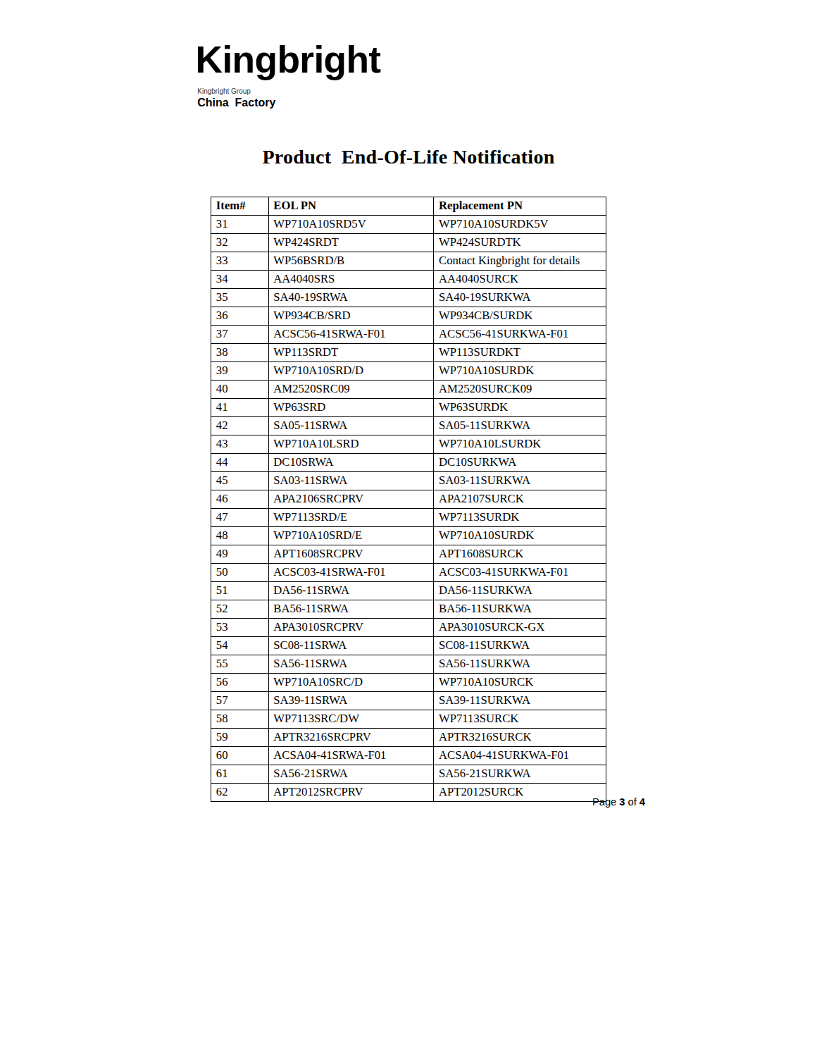Kingbright
Kingbright Group
China Factory
Product End-Of-Life Notification
| Item# | EOL PN | Replacement PN |
| --- | --- | --- |
| 31 | WP710A10SRD5V | WP710A10SURDK5V |
| 32 | WP424SRDT | WP424SURDTK |
| 33 | WP56BSRD/B | Contact Kingbright for details |
| 34 | AA4040SRS | AA4040SURCK |
| 35 | SA40-19SRWA | SA40-19SURKWA |
| 36 | WP934CB/SRD | WP934CB/SURDK |
| 37 | ACSC56-41SRWA-F01 | ACSC56-41SURKWA-F01 |
| 38 | WP113SRDT | WP113SURDKT |
| 39 | WP710A10SRD/D | WP710A10SURDK |
| 40 | AM2520SRC09 | AM2520SURCK09 |
| 41 | WP63SRD | WP63SURDK |
| 42 | SA05-11SRWA | SA05-11SURKWA |
| 43 | WP710A10LSRD | WP710A10LSURDK |
| 44 | DC10SRWA | DC10SURKWA |
| 45 | SA03-11SRWA | SA03-11SURKWA |
| 46 | APA2106SRCPRV | APA2107SURCK |
| 47 | WP7113SRD/E | WP7113SURDK |
| 48 | WP710A10SRD/E | WP710A10SURDK |
| 49 | APT1608SRCPRV | APT1608SURCK |
| 50 | ACSC03-41SRWA-F01 | ACSC03-41SURKWA-F01 |
| 51 | DA56-11SRWA | DA56-11SURKWA |
| 52 | BA56-11SRWA | BA56-11SURKWA |
| 53 | APA3010SRCPRV | APA3010SURCK-GX |
| 54 | SC08-11SRWA | SC08-11SURKWA |
| 55 | SA56-11SRWA | SA56-11SURKWA |
| 56 | WP710A10SRC/D | WP710A10SURCK |
| 57 | SA39-11SRWA | SA39-11SURKWA |
| 58 | WP7113SRC/DW | WP7113SURCK |
| 59 | APTR3216SRCPRV | APTR3216SURCK |
| 60 | ACSA04-41SRWA-F01 | ACSA04-41SURKWA-F01 |
| 61 | SA56-21SRWA | SA56-21SURKWA |
| 62 | APT2012SRCPRV | APT2012SURCK |
Page 3 of 4